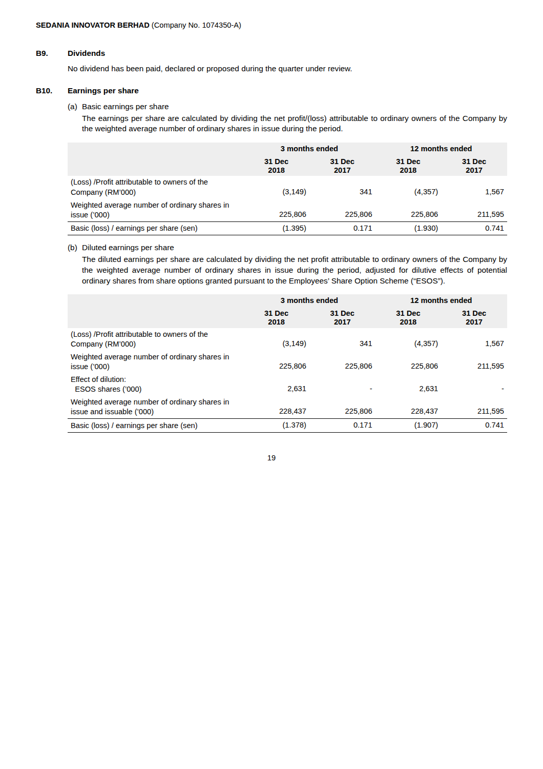SEDANIA INNOVATOR BERHAD (Company No. 1074350-A)
B9.
Dividends
No dividend has been paid, declared or proposed during the quarter under review.
B10.
Earnings per share
(a)
Basic earnings per share
The earnings per share are calculated by dividing the net profit/(loss) attributable to ordinary owners of the Company by the weighted average number of ordinary shares in issue during the period.
| | 3 months ended | 12 months ended |
| | 31 Dec 2018 | 31 Dec 2017 | 31 Dec 2018 | 31 Dec 2017 |
| (Loss) /Profit attributable to owners of the Company (RM’000) | (3,149) | 341 | (4,357) | 1,567 |
| Weighted average number of ordinary shares in issue (’000) | 225,806 | 225,806 | 225,806 | 211,595 |
| Basic (loss) / earnings per share (sen) | (1.395) | 0.171 | (1.930) | 0.741 |
(b)
Diluted earnings per share
The diluted earnings per share are calculated by dividing the net profit attributable to ordinary owners of the Company by the weighted average number of ordinary shares in issue during the period, adjusted for dilutive effects of potential ordinary shares from share options granted pursuant to the Employees’ Share Option Scheme (“ESOS”).
| | 3 months ended | 12 months ended |
| | 31 Dec 2018 | 31 Dec 2017 | 31 Dec 2018 | 31 Dec 2017 |
| (Loss) /Profit attributable to owners of the Company (RM’000) | (3,149) | 341 | (4,357) | 1,567 |
| Weighted average number of ordinary shares in issue (’000) | 225,806 | 225,806 | 225,806 | 211,595 |
| Effect of dilution: ESOS shares (’000) | 2,631 | - | 2,631 | - |
| Weighted average number of ordinary shares in issue and issuable (’000) | 228,437 | 225,806 | 228,437 | 211,595 |
| Basic (loss) / earnings per share (sen) | (1.378) | 0.171 | (1.907) | 0.741 |
19